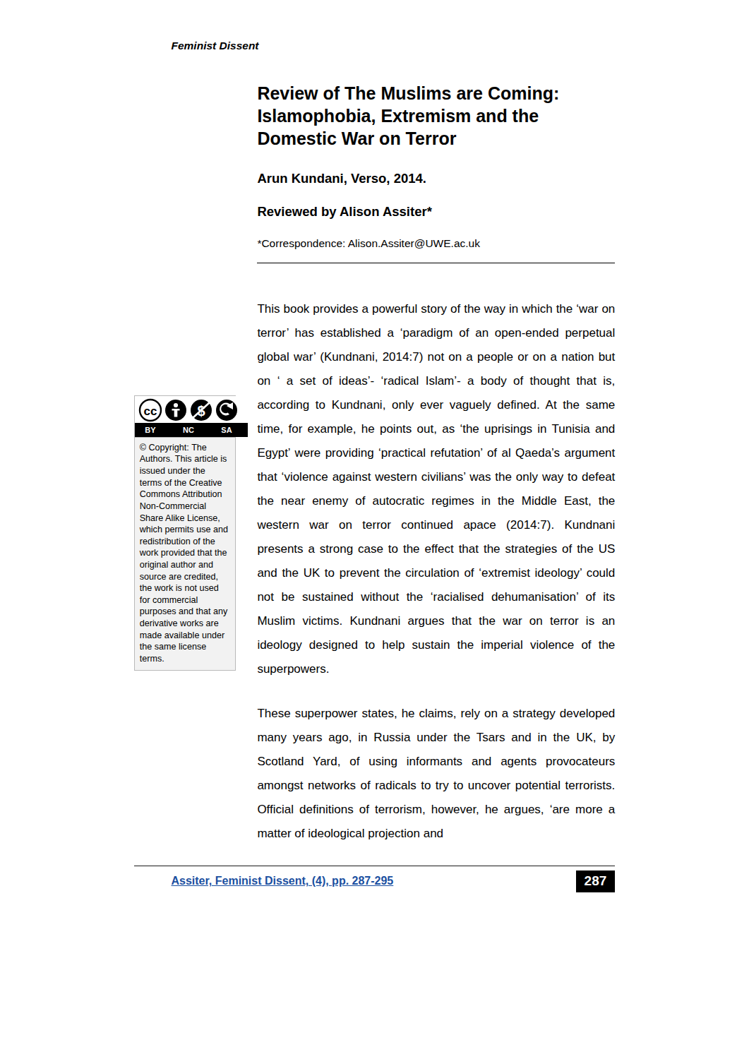Feminist Dissent
cc $ BY NC SA
© Copyright: The Authors. This article is issued under the terms of the Creative Commons Attribution Non-Commercial Share Alike License, which permits use and redistribution of the work provided that the original author and source are credited, the work is not used for commercial purposes and that any derivative works are made available under the same license terms.
Review of The Muslims are Coming: Islamophobia, Extremism and the Domestic War on Terror
Arun Kundani, Verso, 2014.
Reviewed by Alison Assiter*
*Correspondence: Alison.Assiter@UWE.ac.uk
This book provides a powerful story of the way in which the ‘war on terror’ has established a ‘paradigm of an open-ended perpetual global war’ (Kundnani, 2014:7) not on a people or on a nation but on ‘ a set of ideas’- ‘radical Islam’- a body of thought that is, according to Kundnani, only ever vaguely defined. At the same time, for example, he points out, as ‘the uprisings in Tunisia and Egypt’ were providing ‘practical refutation’ of al Qaeda’s argument that ‘violence against western civilians’ was the only way to defeat the near enemy of autocratic regimes in the Middle East, the western war on terror continued apace (2014:7). Kundnani presents a strong case to the effect that the strategies of the US and the UK to prevent the circulation of ‘extremist ideology’ could not be sustained without the ‘racialised dehumanisation’ of its Muslim victims. Kundnani argues that the war on terror is an ideology designed to help sustain the imperial violence of the superpowers.
These superpower states, he claims, rely on a strategy developed many years ago, in Russia under the Tsars and in the UK, by Scotland Yard, of using informants and agents provocateurs amongst networks of radicals to try to uncover potential terrorists. Official definitions of terrorism, however, he argues, ‘are more a matter of ideological projection and
Assiter, Feminist Dissent, (4), pp. 287-295
287